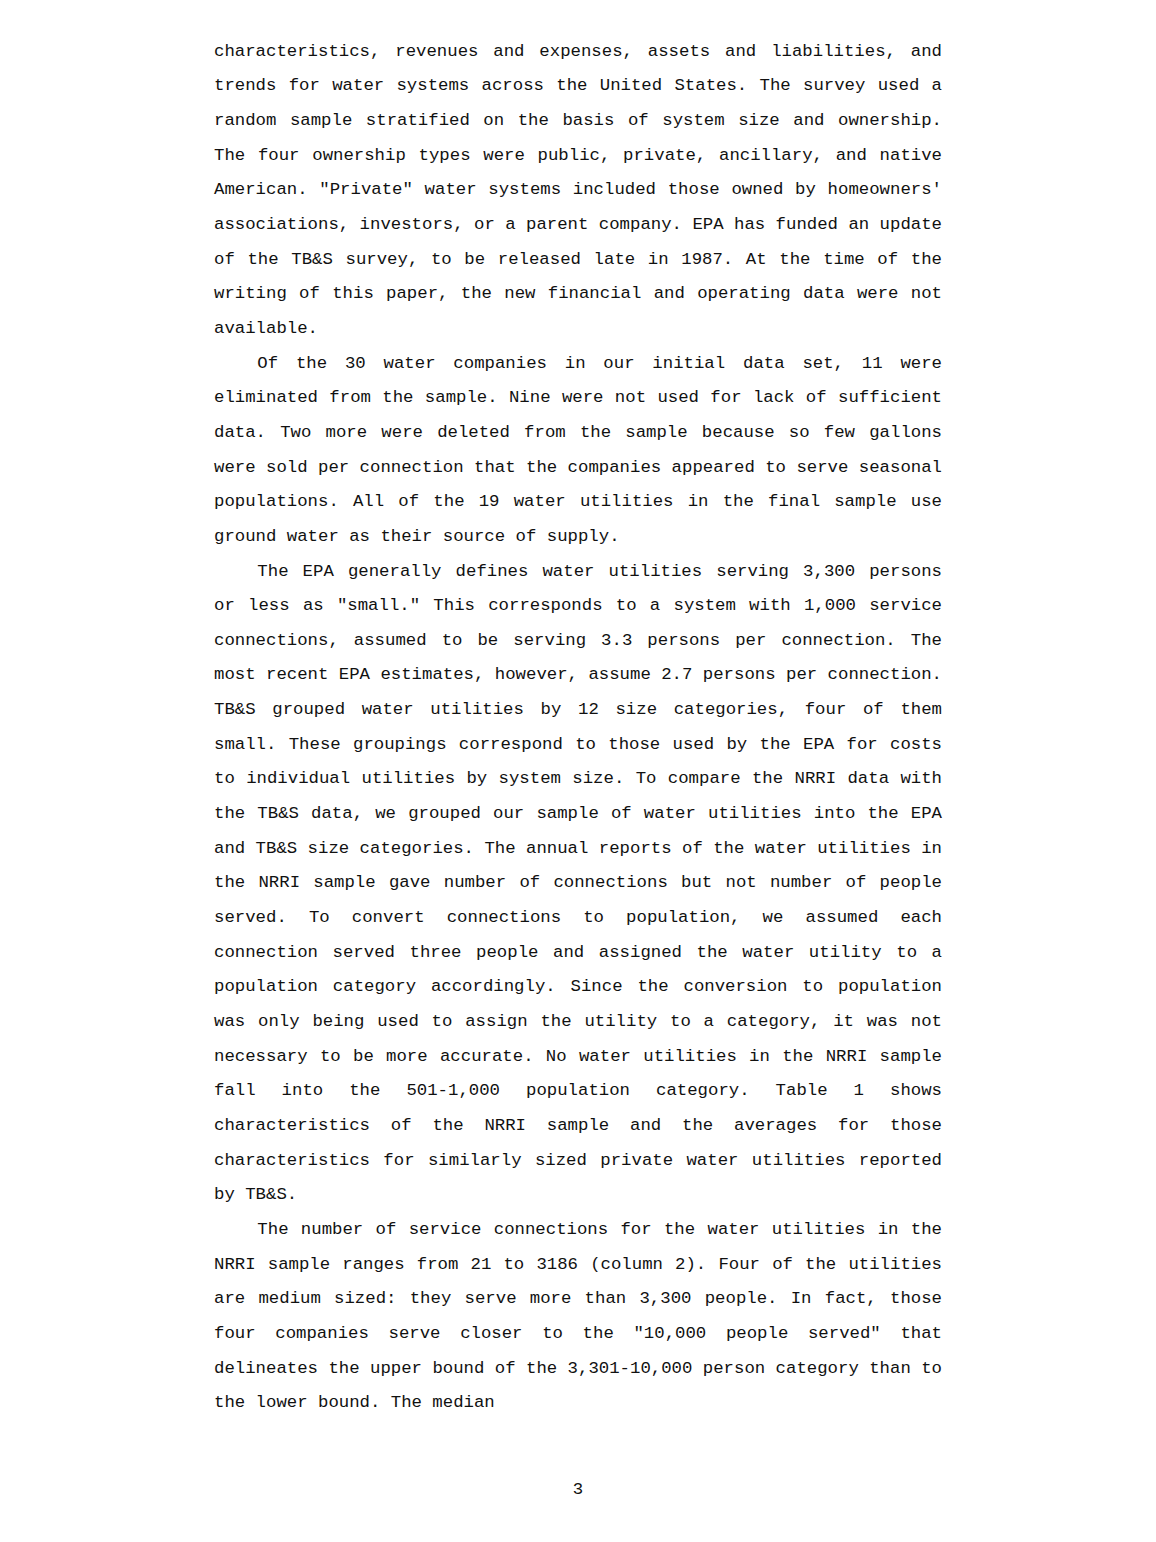characteristics, revenues and expenses, assets and liabilities, and trends for water systems across the United States. The survey used a random sample stratified on the basis of system size and ownership. The four ownership types were public, private, ancillary, and native American. "Private" water systems included those owned by homeowners' associations, investors, or a parent company. EPA has funded an update of the TB&S survey, to be released late in 1987. At the time of the writing of this paper, the new financial and operating data were not available.
Of the 30 water companies in our initial data set, 11 were eliminated from the sample. Nine were not used for lack of sufficient data. Two more were deleted from the sample because so few gallons were sold per connection that the companies appeared to serve seasonal populations. All of the 19 water utilities in the final sample use ground water as their source of supply.
The EPA generally defines water utilities serving 3,300 persons or less as "small." This corresponds to a system with 1,000 service connections, assumed to be serving 3.3 persons per connection. The most recent EPA estimates, however, assume 2.7 persons per connection. TB&S grouped water utilities by 12 size categories, four of them small. These groupings correspond to those used by the EPA for costs to individual utilities by system size. To compare the NRRI data with the TB&S data, we grouped our sample of water utilities into the EPA and TB&S size categories. The annual reports of the water utilities in the NRRI sample gave number of connections but not number of people served. To convert connections to population, we assumed each connection served three people and assigned the water utility to a population category accordingly. Since the conversion to population was only being used to assign the utility to a category, it was not necessary to be more accurate. No water utilities in the NRRI sample fall into the 501-1,000 population category. Table 1 shows characteristics of the NRRI sample and the averages for those characteristics for similarly sized private water utilities reported by TB&S.
The number of service connections for the water utilities in the NRRI sample ranges from 21 to 3186 (column 2). Four of the utilities are medium sized: they serve more than 3,300 people. In fact, those four companies serve closer to the "10,000 people served" that delineates the upper bound of the 3,301-10,000 person category than to the lower bound. The median
3